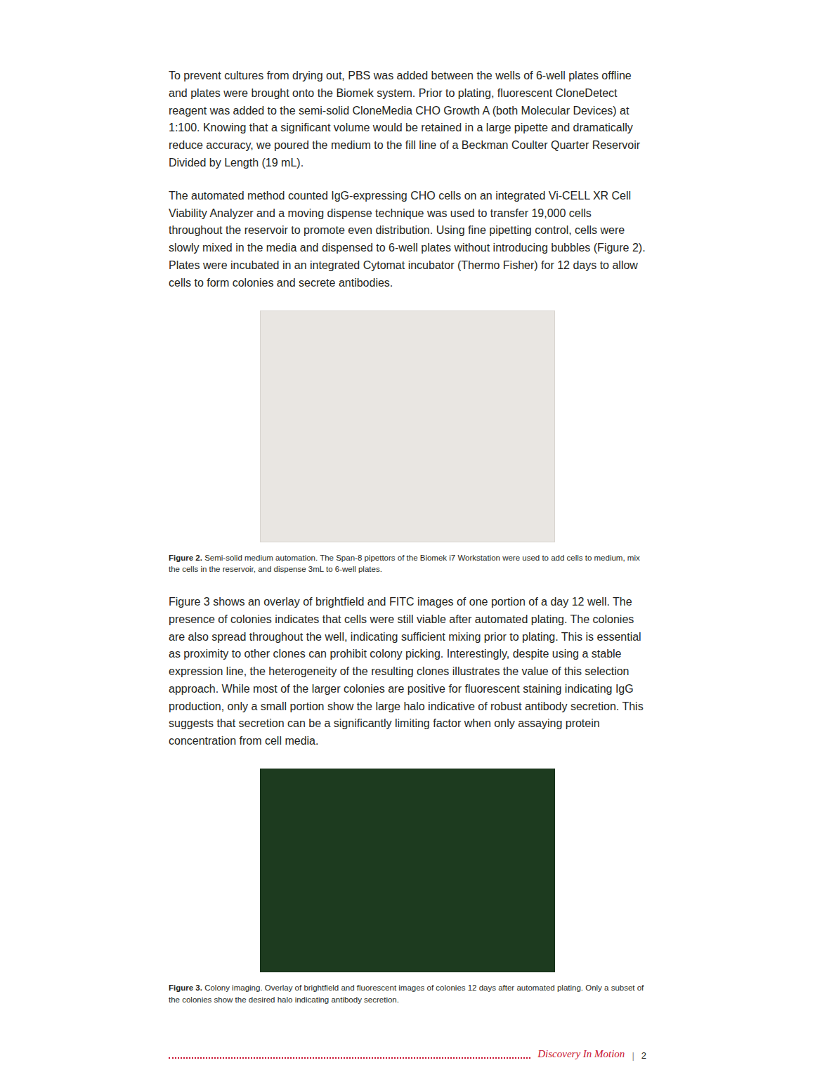To prevent cultures from drying out, PBS was added between the wells of 6-well plates offline and plates were brought onto the Biomek system. Prior to plating, fluorescent CloneDetect reagent was added to the semi-solid CloneMedia CHO Growth A (both Molecular Devices) at 1:100. Knowing that a significant volume would be retained in a large pipette and dramatically reduce accuracy, we poured the medium to the fill line of a Beckman Coulter Quarter Reservoir Divided by Length (19 mL).
The automated method counted IgG-expressing CHO cells on an integrated Vi-CELL XR Cell Viability Analyzer and a moving dispense technique was used to transfer 19,000 cells throughout the reservoir to promote even distribution. Using fine pipetting control, cells were slowly mixed in the media and dispensed to 6-well plates without introducing bubbles (Figure 2). Plates were incubated in an integrated Cytomat incubator (Thermo Fisher) for 12 days to allow cells to form colonies and secrete antibodies.
Figure 2. Semi-solid medium automation. The Span-8 pipettors of the Biomek i7 Workstation were used to add cells to medium, mix the cells in the reservoir, and dispense 3mL to 6-well plates.
Figure 3 shows an overlay of brightfield and FITC images of one portion of a day 12 well. The presence of colonies indicates that cells were still viable after automated plating. The colonies are also spread throughout the well, indicating sufficient mixing prior to plating. This is essential as proximity to other clones can prohibit colony picking. Interestingly, despite using a stable expression line, the heterogeneity of the resulting clones illustrates the value of this selection approach. While most of the larger colonies are positive for fluorescent staining indicating IgG production, only a small portion show the large halo indicative of robust antibody secretion. This suggests that secretion can be a significantly limiting factor when only assaying protein concentration from cell media.
Figure 3. Colony imaging. Overlay of brightfield and fluorescent images of colonies 12 days after automated plating. Only a subset of the colonies show the desired halo indicating antibody secretion.
Discovery In Motion | 2